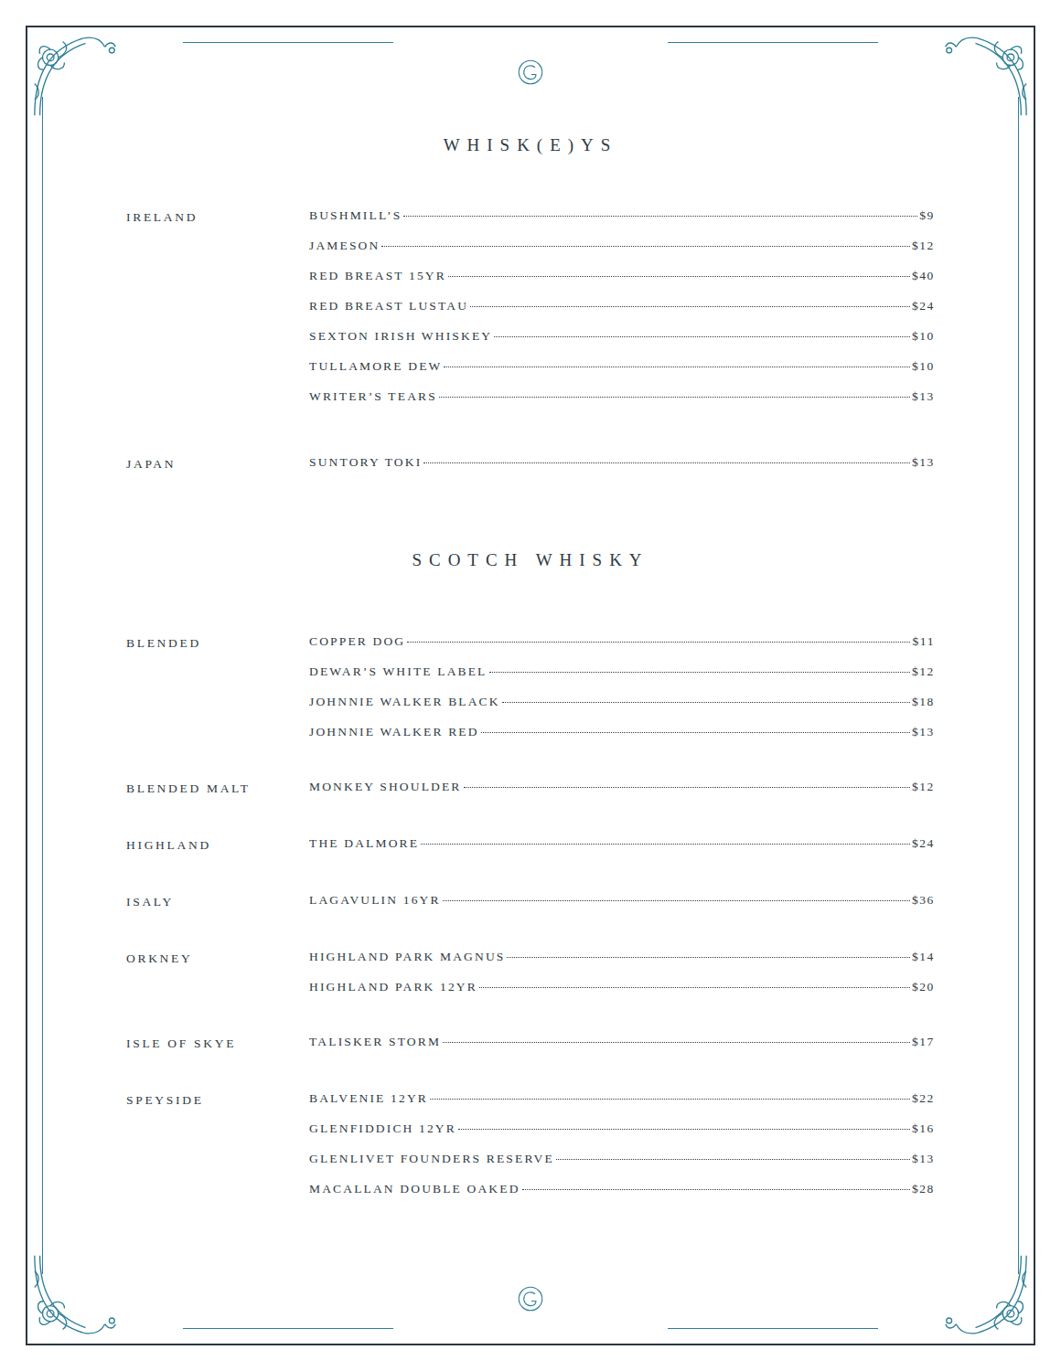Whisk(e)ys
Ireland
Bushmill’s $9
Jameson $12
Red Breast 15yr $40
Red Breast Lustau $24
Sexton Irish Whiskey $10
Tullamore Dew $10
Writer’s Tears $13
Japan
Suntory Toki $13
Scotch Whisky
Blended
Copper Dog $11
Dewar’s White Label $12
Johnnie Walker Black $18
Johnnie Walker Red $13
Blended Malt
Monkey Shoulder $12
Highland
The Dalmore $24
Isaly
Lagavulin 16yr $36
Orkney
Highland Park Magnus $14
Highland Park 12yr $20
Isle of Skye
Talisker Storm $17
Speyside
Balvenie 12yr $22
Glenfiddich 12yr $16
Glenlivet Founders Reserve $13
Macallan Double Oaked $28